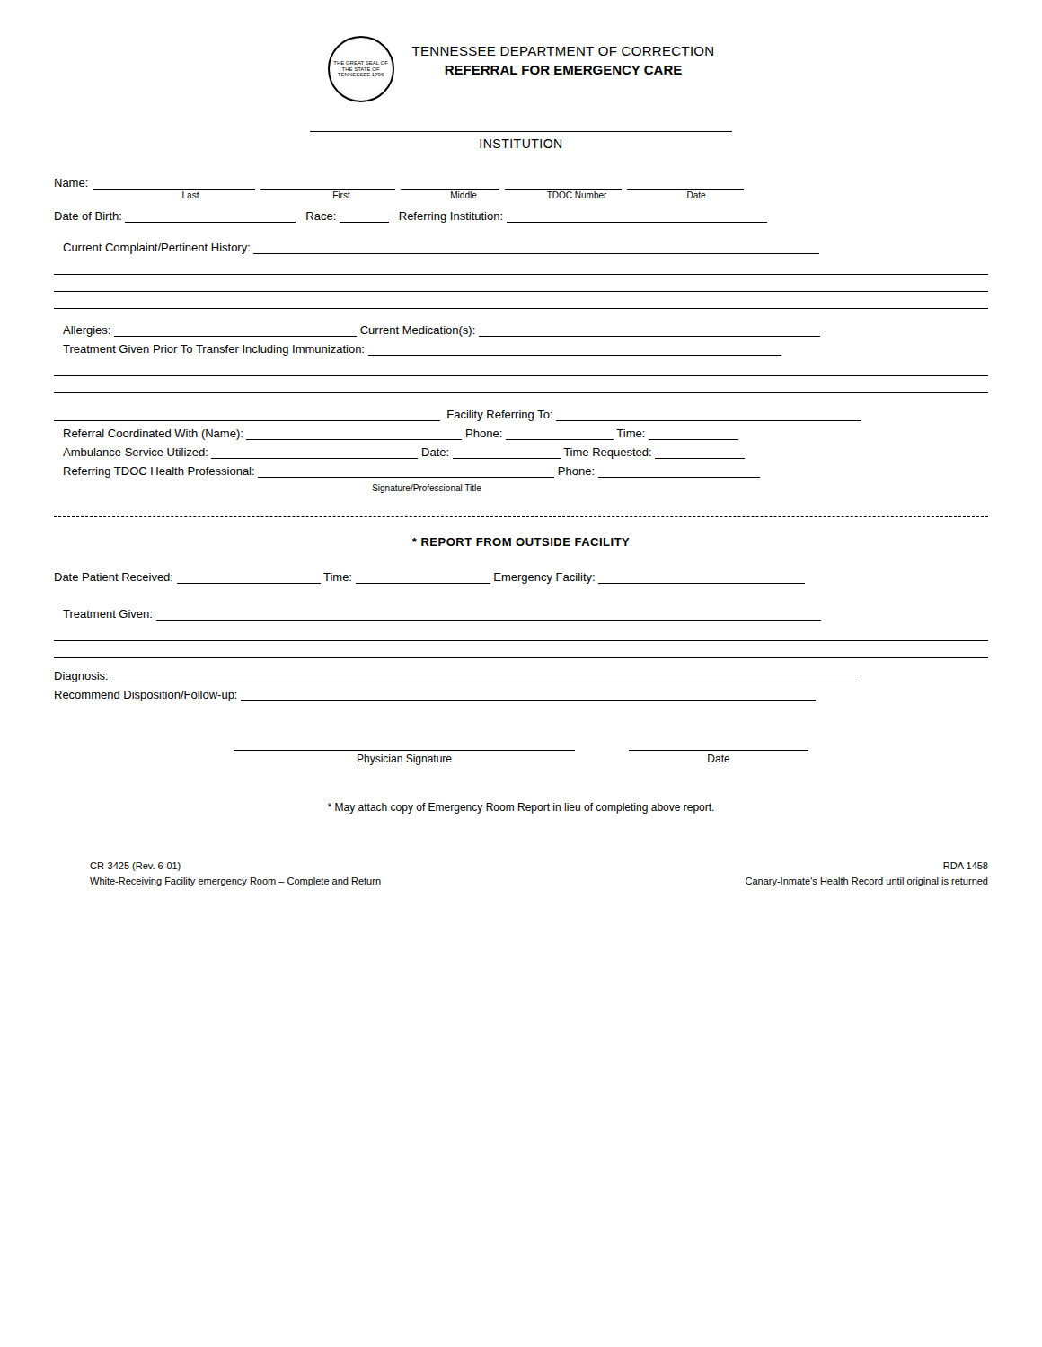THE GREAT SEAL OF THE STATE OF TENNESSEE 1796
TENNESSEE DEPARTMENT OF CORRECTION
REFERRAL FOR EMERGENCY CARE
INSTITUTION
Name:
Last First Middle TDOC Number Date
Date of Birth: Race: Referring Institution:
Current Complaint/Pertinent History:
Allergies: Current Medication(s):
Treatment Given Prior To Transfer Including Immunization:
Facility Referring To:
Referral Coordinated With (Name): Phone: Time:
Ambulance Service Utilized: Date: Time Requested:
Referring TDOC Health Professional: Phone:
Signature/Professional Title
* REPORT FROM OUTSIDE FACILITY
Date Patient Received: Time: Emergency Facility:
Treatment Given:
Diagnosis:
Recommend Disposition/Follow-up:
Physician Signature
Date
* May attach copy of Emergency Room Report in lieu of completing above report.
CR-3425 (Rev. 6-01)
White-Receiving Facility emergency Room – Complete and Return
RDA 1458
Canary-Inmate's Health Record until original is returned